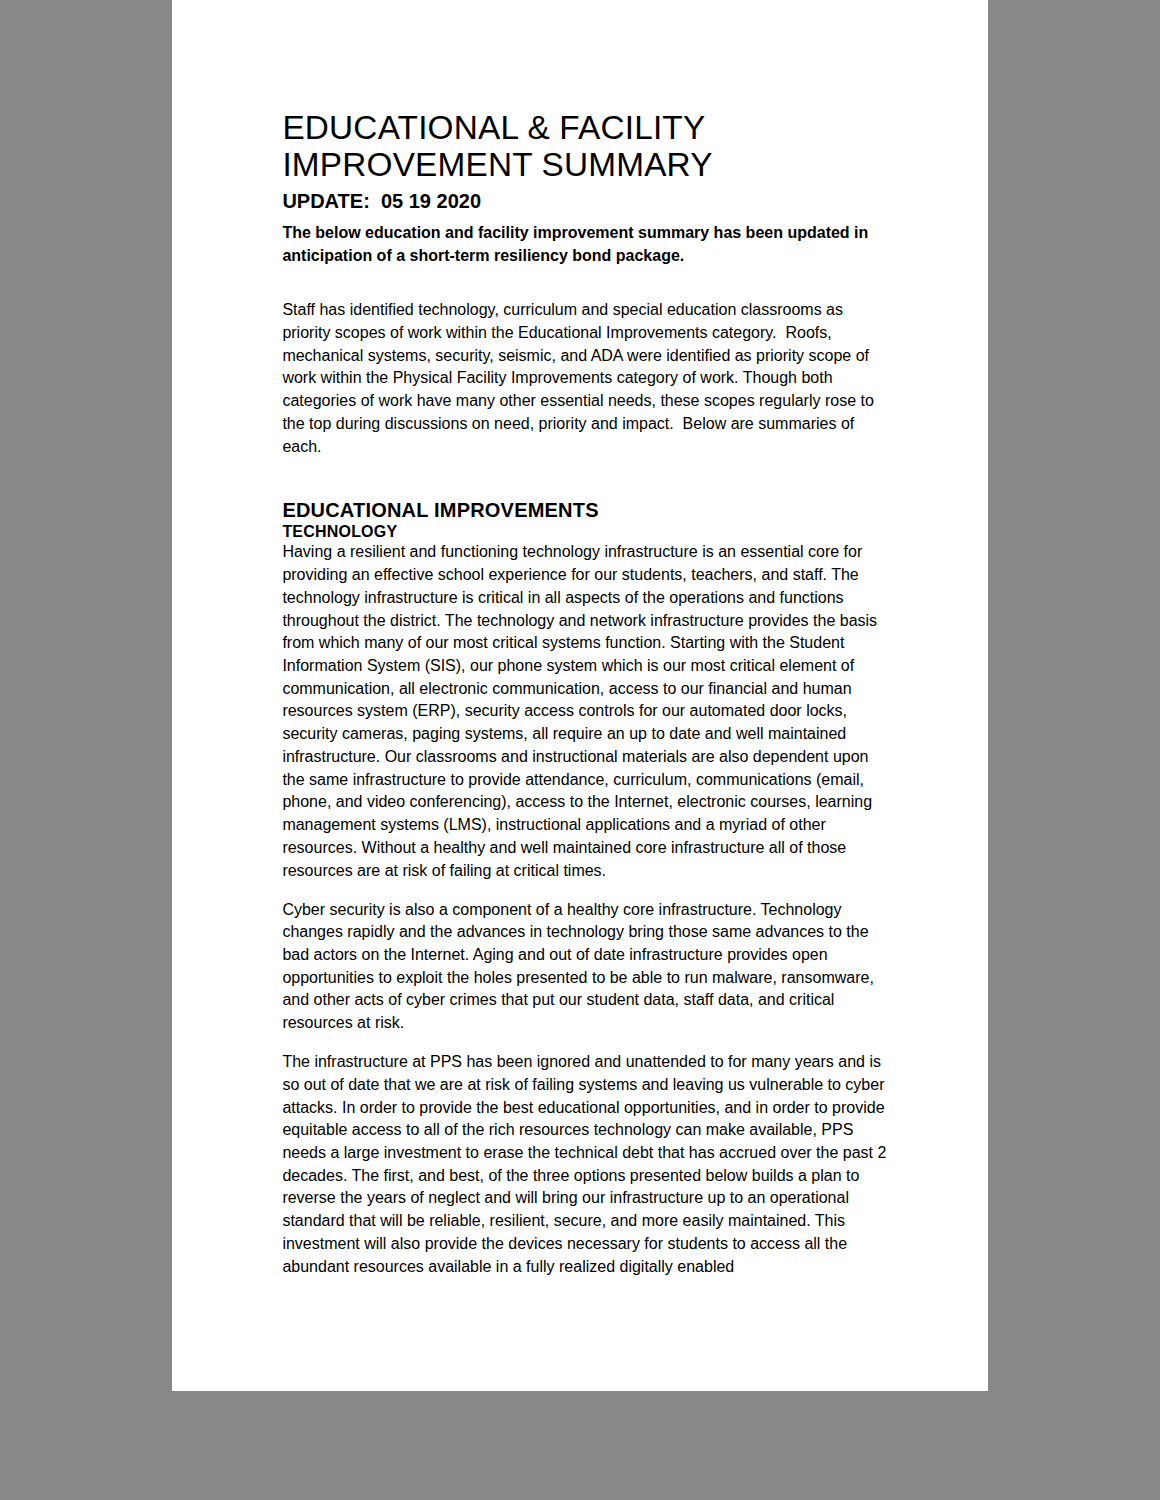EDUCATIONAL & FACILITY IMPROVEMENT SUMMARY
UPDATE: 05 19 2020
The below education and facility improvement summary has been updated in anticipation of a short-term resiliency bond package.
Staff has identified technology, curriculum and special education classrooms as priority scopes of work within the Educational Improvements category. Roofs, mechanical systems, security, seismic, and ADA were identified as priority scope of work within the Physical Facility Improvements category of work. Though both categories of work have many other essential needs, these scopes regularly rose to the top during discussions on need, priority and impact. Below are summaries of each.
EDUCATIONAL IMPROVEMENTS
TECHNOLOGY
Having a resilient and functioning technology infrastructure is an essential core for providing an effective school experience for our students, teachers, and staff. The technology infrastructure is critical in all aspects of the operations and functions throughout the district. The technology and network infrastructure provides the basis from which many of our most critical systems function. Starting with the Student Information System (SIS), our phone system which is our most critical element of communication, all electronic communication, access to our financial and human resources system (ERP), security access controls for our automated door locks, security cameras, paging systems, all require an up to date and well maintained infrastructure. Our classrooms and instructional materials are also dependent upon the same infrastructure to provide attendance, curriculum, communications (email, phone, and video conferencing), access to the Internet, electronic courses, learning management systems (LMS), instructional applications and a myriad of other resources. Without a healthy and well maintained core infrastructure all of those resources are at risk of failing at critical times.
Cyber security is also a component of a healthy core infrastructure. Technology changes rapidly and the advances in technology bring those same advances to the bad actors on the Internet. Aging and out of date infrastructure provides open opportunities to exploit the holes presented to be able to run malware, ransomware, and other acts of cyber crimes that put our student data, staff data, and critical resources at risk.
The infrastructure at PPS has been ignored and unattended to for many years and is so out of date that we are at risk of failing systems and leaving us vulnerable to cyber attacks. In order to provide the best educational opportunities, and in order to provide equitable access to all of the rich resources technology can make available, PPS needs a large investment to erase the technical debt that has accrued over the past 2 decades. The first, and best, of the three options presented below builds a plan to reverse the years of neglect and will bring our infrastructure up to an operational standard that will be reliable, resilient, secure, and more easily maintained. This investment will also provide the devices necessary for students to access all the abundant resources available in a fully realized digitally enabled